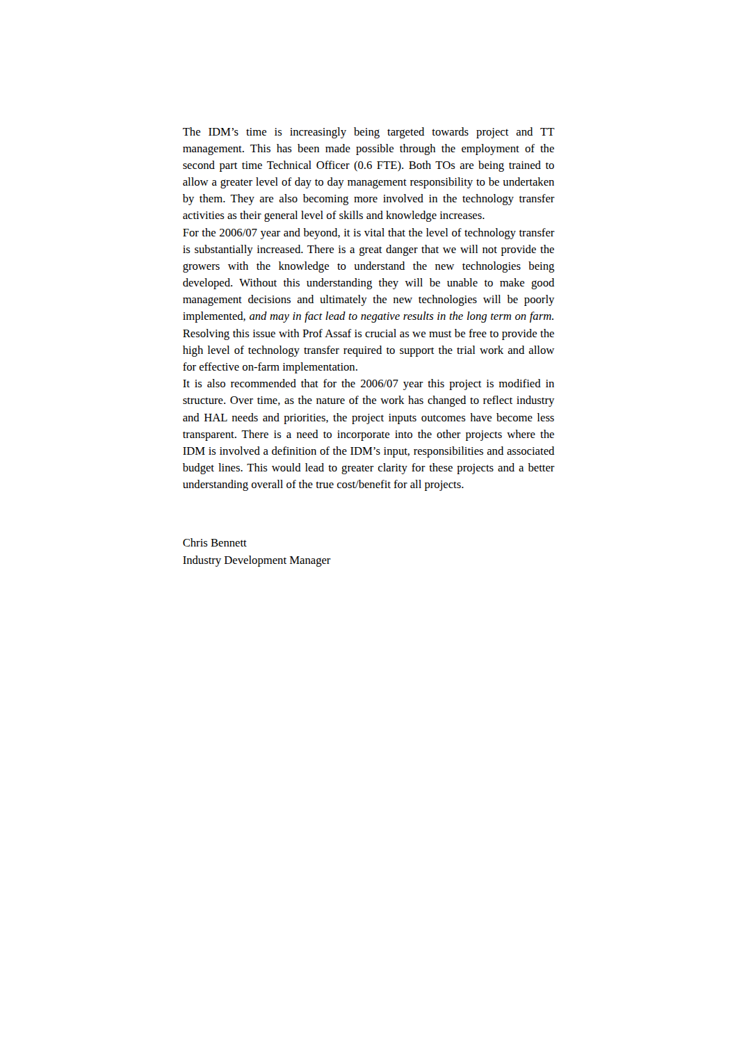The IDM’s time is increasingly being targeted towards project and TT management. This has been made possible through the employment of the second part time Technical Officer (0.6 FTE). Both TOs are being trained to allow a greater level of day to day management responsibility to be undertaken by them. They are also becoming more involved in the technology transfer activities as their general level of skills and knowledge increases.
For the 2006/07 year and beyond, it is vital that the level of technology transfer is substantially increased. There is a great danger that we will not provide the growers with the knowledge to understand the new technologies being developed. Without this understanding they will be unable to make good management decisions and ultimately the new technologies will be poorly implemented, and may in fact lead to negative results in the long term on farm. Resolving this issue with Prof Assaf is crucial as we must be free to provide the high level of technology transfer required to support the trial work and allow for effective on-farm implementation.
It is also recommended that for the 2006/07 year this project is modified in structure. Over time, as the nature of the work has changed to reflect industry and HAL needs and priorities, the project inputs outcomes have become less transparent. There is a need to incorporate into the other projects where the IDM is involved a definition of the IDM’s input, responsibilities and associated budget lines. This would lead to greater clarity for these projects and a better understanding overall of the true cost/benefit for all projects.
Chris Bennett
Industry Development Manager